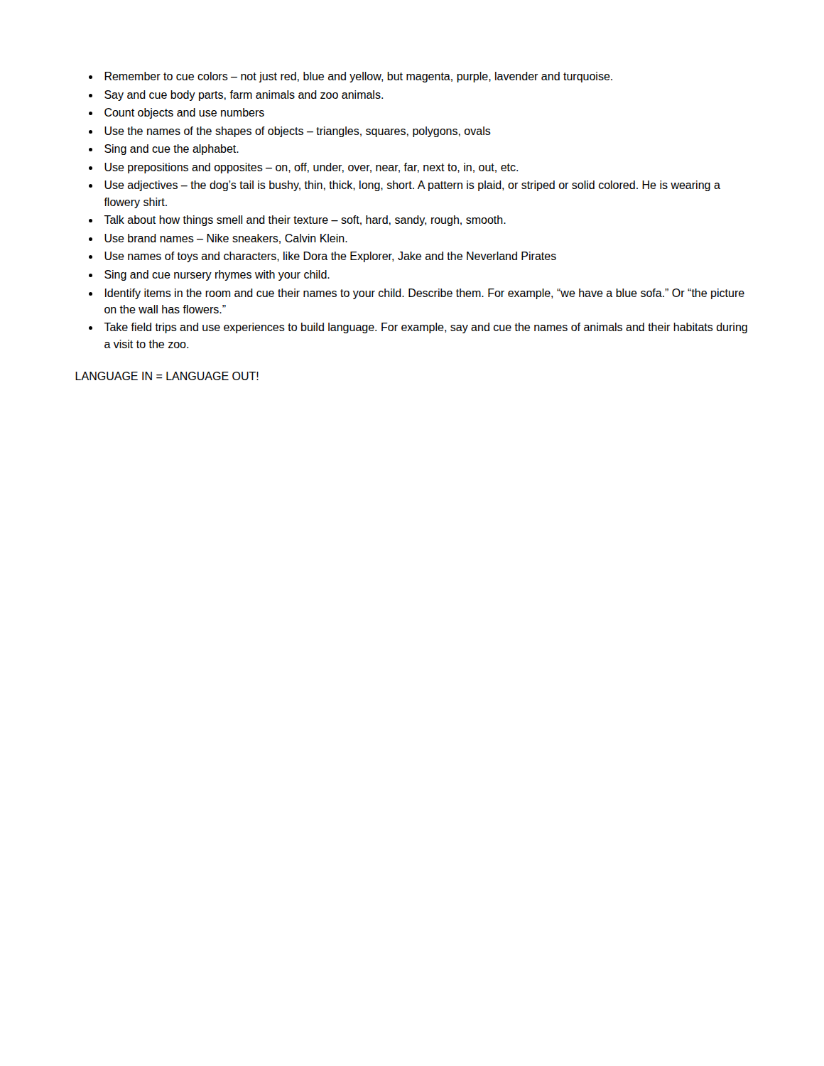Remember to cue colors – not just red, blue and yellow, but magenta, purple, lavender and turquoise.
Say and cue body parts, farm animals and zoo animals.
Count objects and use numbers
Use the names of the shapes of objects – triangles, squares, polygons, ovals
Sing and cue the alphabet.
Use prepositions and opposites – on, off, under, over, near, far, next to, in, out, etc.
Use adjectives – the dog’s tail is bushy, thin, thick, long, short. A pattern is plaid, or striped or solid colored. He is wearing a flowery shirt.
Talk about how things smell and their texture – soft, hard, sandy, rough, smooth.
Use brand names – Nike sneakers, Calvin Klein.
Use names of toys and characters, like Dora the Explorer, Jake and the Neverland Pirates
Sing and cue nursery rhymes with your child.
Identify items in the room and cue their names to your child. Describe them. For example, “we have a blue sofa.” Or “the picture on the wall has flowers.”
Take field trips and use experiences to build language. For example, say and cue the names of animals and their habitats during a visit to the zoo.
LANGUAGE IN = LANGUAGE OUT!